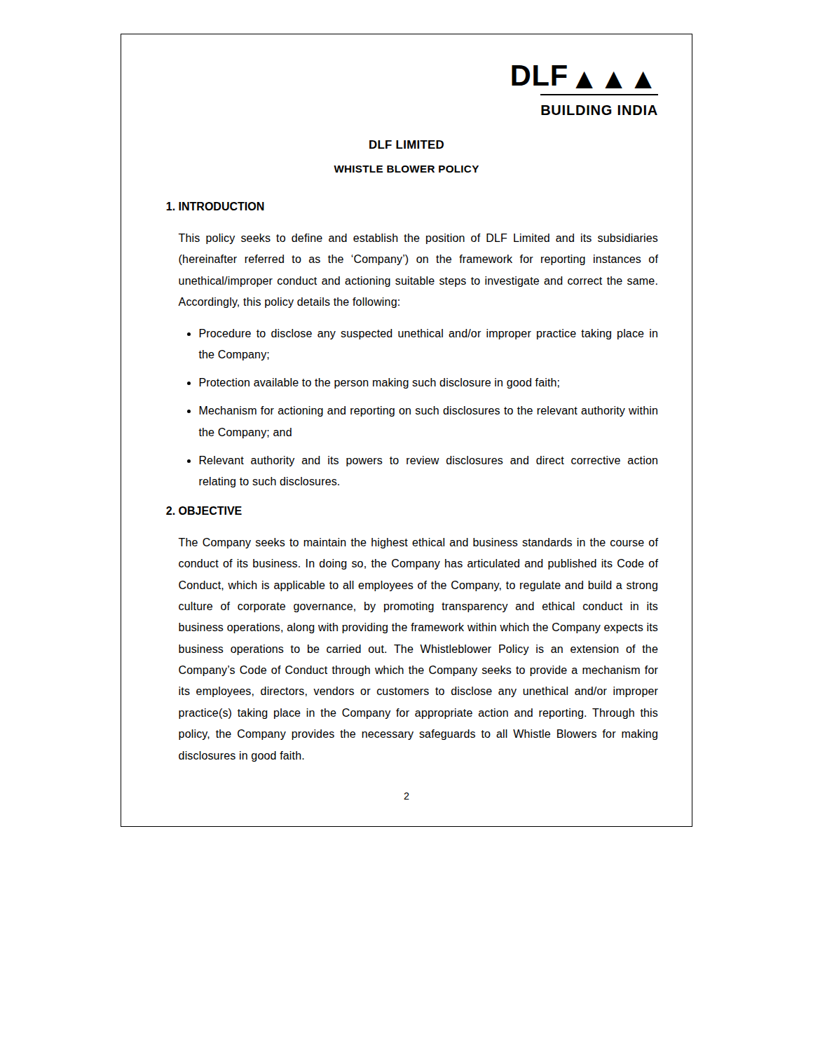DLF▲▲▲
BUILDING INDIA
DLF LIMITED
WHISTLE BLOWER POLICY
INTRODUCTION
This policy seeks to define and establish the position of DLF Limited and its subsidiaries (hereinafter referred to as the ‘Company’) on the framework for reporting instances of unethical/improper conduct and actioning suitable steps to investigate and correct the same. Accordingly, this policy details the following:
Procedure to disclose any suspected unethical and/or improper practice taking place in the Company;
Protection available to the person making such disclosure in good faith;
Mechanism for actioning and reporting on such disclosures to the relevant authority within the Company; and
Relevant authority and its powers to review disclosures and direct corrective action relating to such disclosures.
OBJECTIVE
The Company seeks to maintain the highest ethical and business standards in the course of conduct of its business. In doing so, the Company has articulated and published its Code of Conduct, which is applicable to all employees of the Company, to regulate and build a strong culture of corporate governance, by promoting transparency and ethical conduct in its business operations, along with providing the framework within which the Company expects its business operations to be carried out. The Whistleblower Policy is an extension of the Company’s Code of Conduct through which the Company seeks to provide a mechanism for its employees, directors, vendors or customers to disclose any unethical and/or improper practice(s) taking place in the Company for appropriate action and reporting. Through this policy, the Company provides the necessary safeguards to all Whistle Blowers for making disclosures in good faith.
2